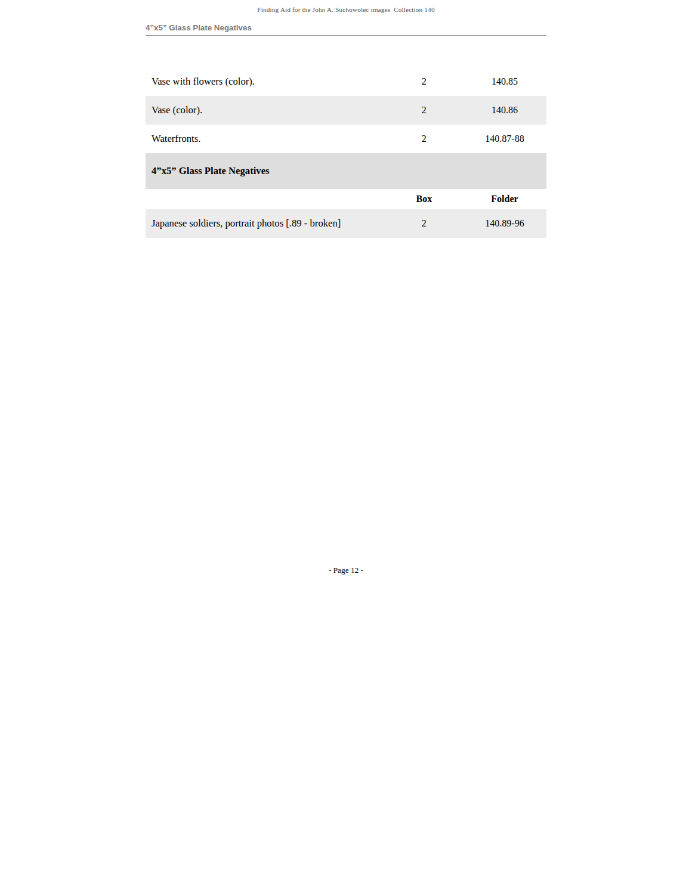Finding Aid for the John A. Suchowolec images Collection 140
4”x5” Glass Plate Negatives
| Vase with flowers (color). | 2 | 140.85 |
| Vase (color). | 2 | 140.86 |
| Waterfronts. | 2 | 140.87-88 |
| 4”x5” Glass Plate Negatives | | |
| | Box | Folder |
| Japanese soldiers, portrait photos [.89 - broken] | 2 | 140.89-96 |
- Page 12 -